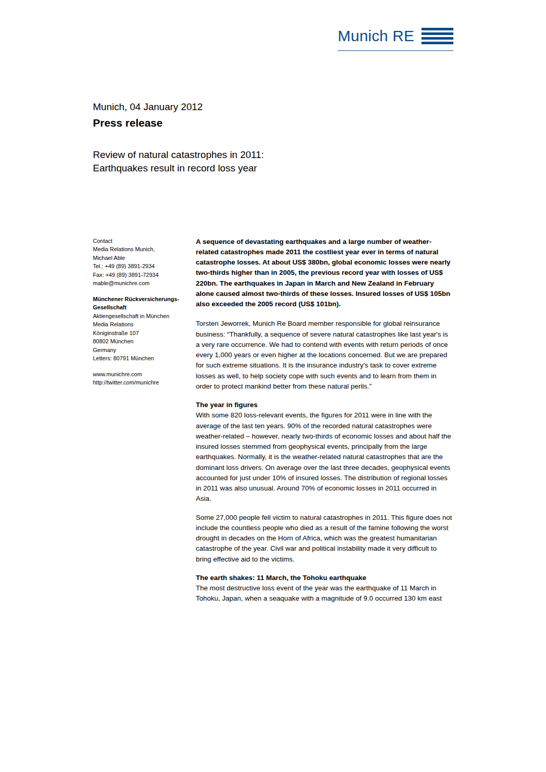Munich RE
Munich, 04 January 2012
Press release
Review of natural catastrophes in 2011:
Earthquakes result in record loss year
Contact
Media Relations Munich,
Michael Able
Tel.: +49 (89) 3891-2934
Fax: +49 (89) 3891-72934
mable@munichre.com
Münchener Rückversicherungs-
Gesellschaft
Aktiengesellschaft in München
Media Relations
Königinstraße 107
80802 München
Germany
Letters: 80791 München
www.munichre.com
http://twitter.com/munichre
A sequence of devastating earthquakes and a large number of weather-related catastrophes made 2011 the costliest year ever in terms of natural catastrophe losses. At about US$ 380bn, global economic losses were nearly two-thirds higher than in 2005, the previous record year with losses of US$ 220bn. The earthquakes in Japan in March and New Zealand in February alone caused almost two-thirds of these losses. Insured losses of US$ 105bn also exceeded the 2005 record (US$ 101bn).
Torsten Jeworrek, Munich Re Board member responsible for global reinsurance business: “Thankfully, a sequence of severe natural catastrophes like last year's is a very rare occurrence. We had to contend with events with return periods of once every 1,000 years or even higher at the locations concerned. But we are prepared for such extreme situations. It is the insurance industry's task to cover extreme losses as well, to help society cope with such events and to learn from them in order to protect mankind better from these natural perils.”
The year in figures
With some 820 loss-relevant events, the figures for 2011 were in line with the average of the last ten years. 90% of the recorded natural catastrophes were weather-related – however, nearly two-thirds of economic losses and about half the insured losses stemmed from geophysical events, principally from the large earthquakes. Normally, it is the weather-related natural catastrophes that are the dominant loss drivers. On average over the last three decades, geophysical events accounted for just under 10% of insured losses. The distribution of regional losses in 2011 was also unusual. Around 70% of economic losses in 2011 occurred in Asia.
Some 27,000 people fell victim to natural catastrophes in 2011. This figure does not include the countless people who died as a result of the famine following the worst drought in decades on the Horn of Africa, which was the greatest humanitarian catastrophe of the year. Civil war and political instability made it very difficult to bring effective aid to the victims.
The earth shakes: 11 March, the Tohoku earthquake
The most destructive loss event of the year was the earthquake of 11 March in Tohoku, Japan, when a seaquake with a magnitude of 9.0 occurred 130 km east